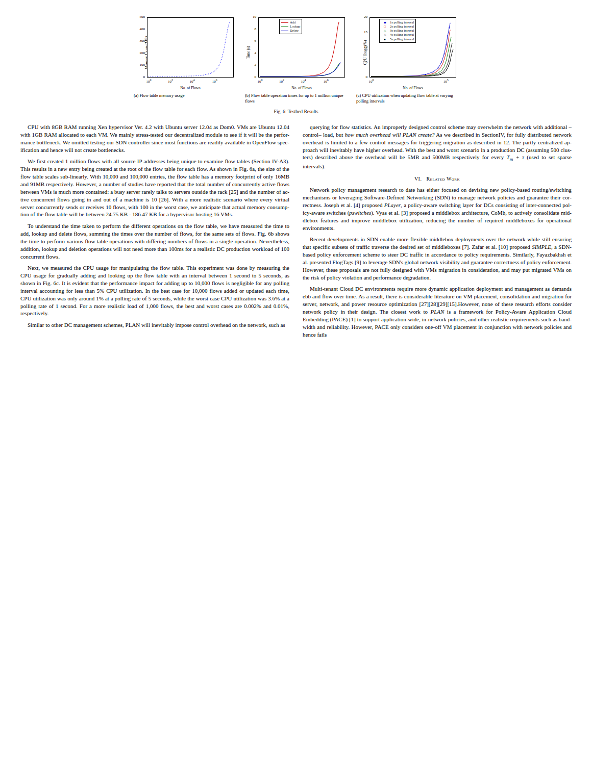Memory Usage (MB)
500 400 300 200 100 0
100 102 104 106
No. of Flows
Time (s)
10 8 6 4 2 0
Add
Lookup
Delete
100 102 104 106
No. of Flows
CPU Usage (%)
20 15 10 5 0
◆1s polling interval
□2s polling interval
△3s polling interval
△4s polling interval
■5s polling interval
100 105
No. of Flows
(a) Flow table memory usage
(b) Flow table operation times for up to 1 million unique flows
(c) CPU utilization when updating flow table at varying polling intervals
Fig. 6: Testbed Results
CPU with 8GB RAM running Xen hypervisor Ver. 4.2 with Ubuntu server 12.04 as Dom0. VMs are Ubuntu 12.04 with 1GB RAM allocated to each VM. We mainly stress-tested our decentralized module to see if it will be the performance bottleneck. We omitted testing our SDN controller since most functions are readily available in OpenFlow specification and hence will not create bottlenecks.
We first created 1 million flows with all source IP addresses being unique to examine flow tables (Section IV-A3). This results in a new entry being created at the root of the flow table for each flow. As shown in Fig. 6a, the size of the flow table scales sub-linearly. With 10,000 and 100,000 entries, the flow table has a memory footprint of only 16MB and 91MB respectively. However, a number of studies have reported that the total number of concurrently active flows between VMs is much more contained: a busy server rarely talks to servers outside the rack [25] and the number of active concurrent flows going in and out of a machine is 10 [26]. With a more realistic scenario where every virtual server concurrently sends or receives 10 flows, with 100 in the worst case, we anticipate that actual memory consumption of the flow table will be between 24.75 KB - 186.47 KB for a hypervisor hosting 16 VMs.
To understand the time taken to perform the different operations on the flow table, we have measured the time to add, lookup and delete flows, summing the times over the number of flows, for the same sets of flows. Fig. 6b shows the time to perform various flow table operations with differing numbers of flows in a single operation. Nevertheless, addition, lookup and deletion operations will not need more than 100ms for a realistic DC production workload of 100 concurrent flows.
Next, we measured the CPU usage for manipulating the flow table. This experiment was done by measuring the CPU usage for gradually adding and looking up the flow table with an interval between 1 second to 5 seconds, as shown in Fig. 6c. It is evident that the performance impact for adding up to 10,000 flows is negligible for any polling interval accounting for less than 5% CPU utilization. In the best case for 10,000 flows added or updated each time, CPU utilization was only around 1% at a polling rate of 5 seconds, while the worst case CPU utilization was 3.6% at a polling rate of 1 second. For a more realistic load of 1,000 flows, the best and worst cases are 0.002% and 0.01%, respectively.
Similar to other DC management schemes, PLAN will inevitably impose control overhead on the network, such as
querying for flow statistics. An improperly designed control scheme may overwhelm the network with additional –control– load, but how much overhead will PLAN create? As we described in SectionIV, for fully distributed network overhead is limited to a few control messages for triggering migration as described in 12. The partly centralized approach will inevitably have higher overhead. With the best and worst scenario in a production DC (assuming 500 clusters) described above the overhead will be 5MB and 500MB respectively for every Tm + τ (used to set sparse intervals).
VI. Related Work
Network policy management research to date has either focused on devising new policy-based routing/switching mechanisms or leveraging Software-Defined Networking (SDN) to manage network policies and guarantee their correctness. Joseph et al. [4] proposed PLayer, a policy-aware switching layer for DCs consisting of inter-connected policy-aware switches (pswitches). Vyas et al. [3] proposed a middlebox architecture, CoMb, to actively consolidate middlebox features and improve middlebox utilization, reducing the number of required middleboxes for operational environments.
Recent developments in SDN enable more flexible middlebox deployments over the network while still ensuring that specific subsets of traffic traverse the desired set of middleboxes [7]. Zafar et al. [10] proposed SIMPLE, a SDN-based policy enforcement scheme to steer DC traffic in accordance to policy requirements. Similarly, Fayazbakhsh et al. presented FlogTags [9] to leverage SDN's global network visibility and guarantee correctness of policy enforcement. However, these proposals are not fully designed with VMs migration in consideration, and may put migrated VMs on the risk of policy violation and performance degradation.
Multi-tenant Cloud DC environments require more dynamic application deployment and management as demands ebb and flow over time. As a result, there is considerable literature on VM placement, consolidation and migration for server, network, and power resource optimization [27][28][29][15].However, none of these research efforts consider network policy in their design. The closest work to PLAN is a framework for Policy-Aware Application Cloud Embedding (PACE) [1] to support application-wide, in-network policies, and other realistic requirements such as bandwidth and reliability. However, PACE only considers one-off VM placement in conjunction with network policies and hence fails